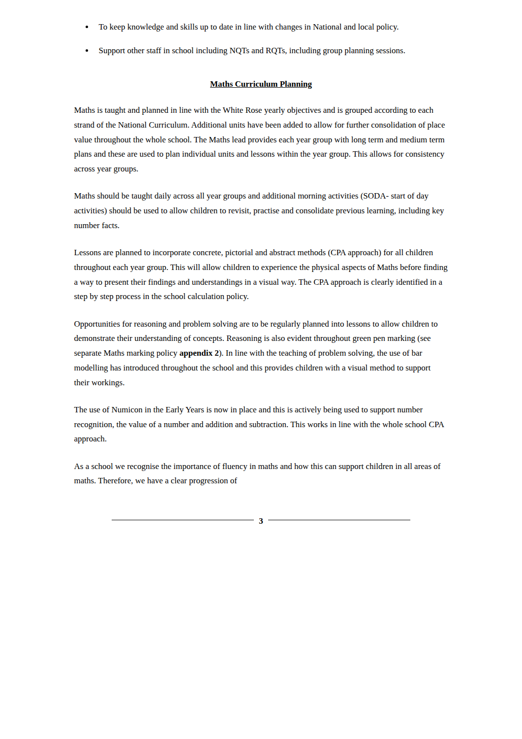To keep knowledge and skills up to date in line with changes in National and local policy.
Support other staff in school including NQTs and RQTs, including group planning sessions.
Maths Curriculum Planning
Maths is taught and planned in line with the White Rose yearly objectives and is grouped according to each strand of the National Curriculum. Additional units have been added to allow for further consolidation of place value throughout the whole school. The Maths lead provides each year group with long term and medium term plans and these are used to plan individual units and lessons within the year group. This allows for consistency across year groups.
Maths should be taught daily across all year groups and additional morning activities (SODA- start of day activities) should be used to allow children to revisit, practise and consolidate previous learning, including key number facts.
Lessons are planned to incorporate concrete, pictorial and abstract methods (CPA approach) for all children throughout each year group. This will allow children to experience the physical aspects of Maths before finding a way to present their findings and understandings in a visual way. The CPA approach is clearly identified in a step by step process in the school calculation policy.
Opportunities for reasoning and problem solving are to be regularly planned into lessons to allow children to demonstrate their understanding of concepts. Reasoning is also evident throughout green pen marking (see separate Maths marking policy appendix 2). In line with the teaching of problem solving, the use of bar modelling has introduced throughout the school and this provides children with a visual method to support their workings.
The use of Numicon in the Early Years is now in place and this is actively being used to support number recognition, the value of a number and addition and subtraction. This works in line with the whole school CPA approach.
As a school we recognise the importance of fluency in maths and how this can support children in all areas of maths. Therefore, we have a clear progression of
3